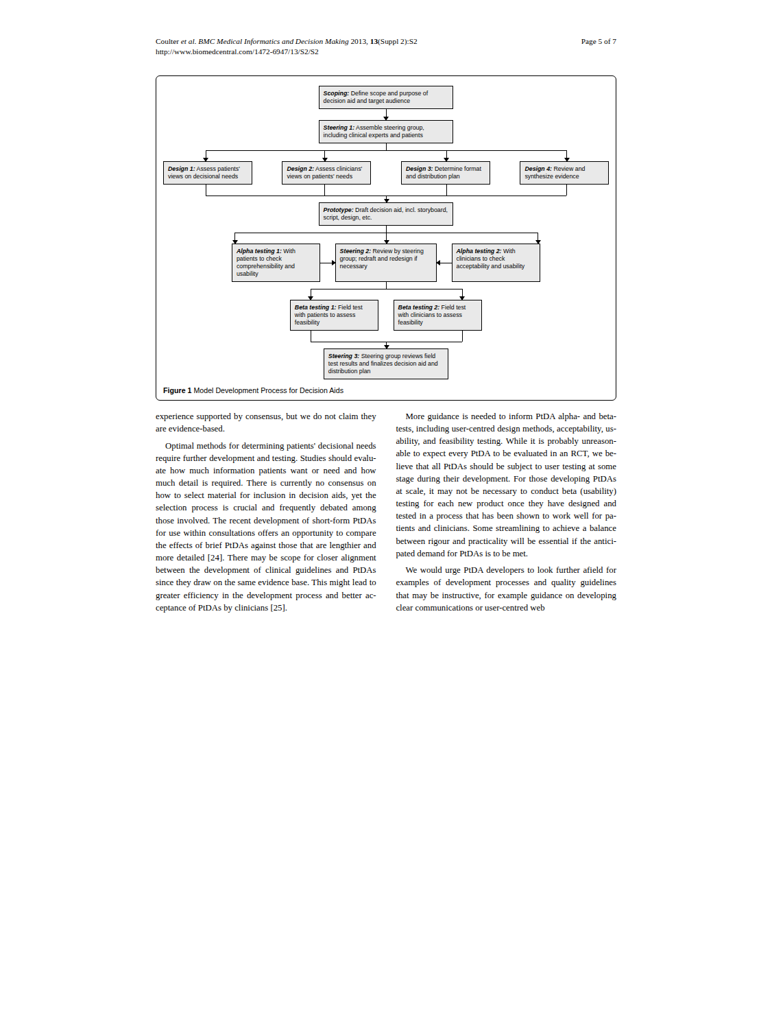Coulter et al. BMC Medical Informatics and Decision Making 2013, 13(Suppl 2):S2
http://www.biomedcentral.com/1472-6947/13/S2/S2 Page 5 of 7
Scoping: Define scope and purpose of decision aid and target audience
Steering 1: Assemble steering group, including clinical experts and patients
Design 1: Assess patients' views on decisional needs
Design 2: Assess clinicians' views on patients' needs
Design 3: Determine format and distribution plan
Design 4: Review and synthesize evidence
Prototype: Draft decision aid, incl. storyboard, script, design, etc.
Alpha testing 1: With patients to check comprehensibility and usability
Steering 2: Review by steering group; redraft and redesign if necessary
Alpha testing 2: With clinicians to check acceptability and usability
Beta testing 1: Field test with patients to assess feasibility
Beta testing 2: Field test with clinicians to assess feasibility
Steering 3: Steering group reviews field test results and finalizes decision aid and distribution plan
Figure 1 Model Development Process for Decision Aids
experience supported by consensus, but we do not claim they are evidence-based.
Optimal methods for determining patients' decisional needs require further development and testing. Studies should evaluate how much information patients want or need and how much detail is required. There is currently no consensus on how to select material for inclusion in decision aids, yet the selection process is crucial and frequently debated among those involved. The recent development of short-form PtDAs for use within consultations offers an opportunity to compare the effects of brief PtDAs against those that are lengthier and more detailed [24]. There may be scope for closer alignment between the development of clinical guidelines and PtDAs since they draw on the same evidence base. This might lead to greater efficiency in the development process and better acceptance of PtDAs by clinicians [25].
More guidance is needed to inform PtDA alpha- and beta- tests, including user-centred design methods, acceptability, usability, and feasibility testing. While it is probably unreasonable to expect every PtDA to be evaluated in an RCT, we believe that all PtDAs should be subject to user testing at some stage during their development. For those developing PtDAs at scale, it may not be necessary to conduct beta (usability) testing for each new product once they have designed and tested in a process that has been shown to work well for patients and clinicians. Some streamlining to achieve a balance between rigour and practicality will be essential if the anticipated demand for PtDAs is to be met.
We would urge PtDA developers to look further afield for examples of development processes and quality guidelines that may be instructive, for example guidance on developing clear communications or user-centred web